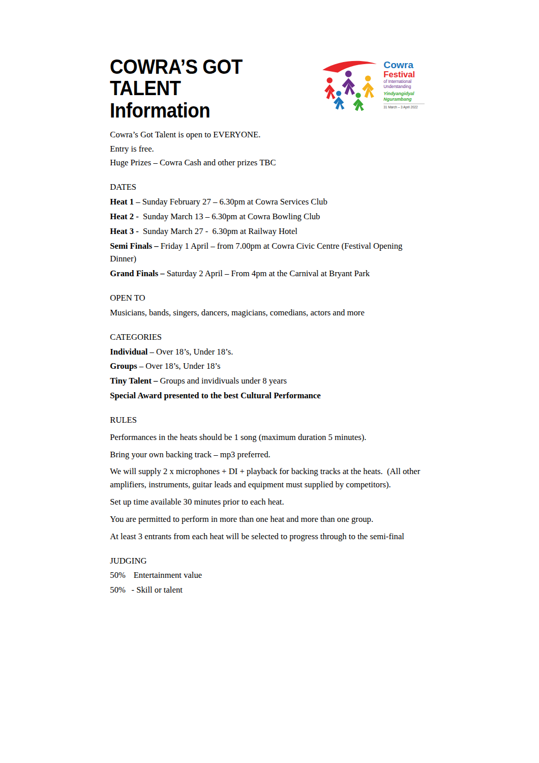COWRA’S GOT TALENTInformation
Cowra Festival of International Understanding Yindyangidyal Ngurambang 31 March – 3 April 2022
Cowra’s Got Talent is open to EVERYONE.
Entry is free.
Huge Prizes – Cowra Cash and other prizes TBC
DATES
Heat 1 – Sunday February 27 – 6.30pm at Cowra Services Club
Heat 2 - Sunday March 13 – 6.30pm at Cowra Bowling Club
Heat 3 - Sunday March 27 - 6.30pm at Railway Hotel
Semi Finals – Friday 1 April – from 7.00pm at Cowra Civic Centre (Festival Opening Dinner)
Grand Finals – Saturday 2 April – From 4pm at the Carnival at Bryant Park
OPEN TO
Musicians, bands, singers, dancers, magicians, comedians, actors and more
CATEGORIES
Individual – Over 18’s, Under 18’s.
Groups – Over 18’s, Under 18’s
Tiny Talent – Groups and invidivuals under 8 years
Special Award presented to the best Cultural Performance
RULES
Performances in the heats should be 1 song (maximum duration 5 minutes).
Bring your own backing track – mp3 preferred.
We will supply 2 x microphones + DI + playback for backing tracks at the heats. (All other amplifiers, instruments, guitar leads and equipment must supplied by competitors).
Set up time available 30 minutes prior to each heat.
You are permitted to perform in more than one heat and more than one group.
At least 3 entrants from each heat will be selected to progress through to the semi-final
JUDGING
50% Entertainment value
50% - Skill or talent